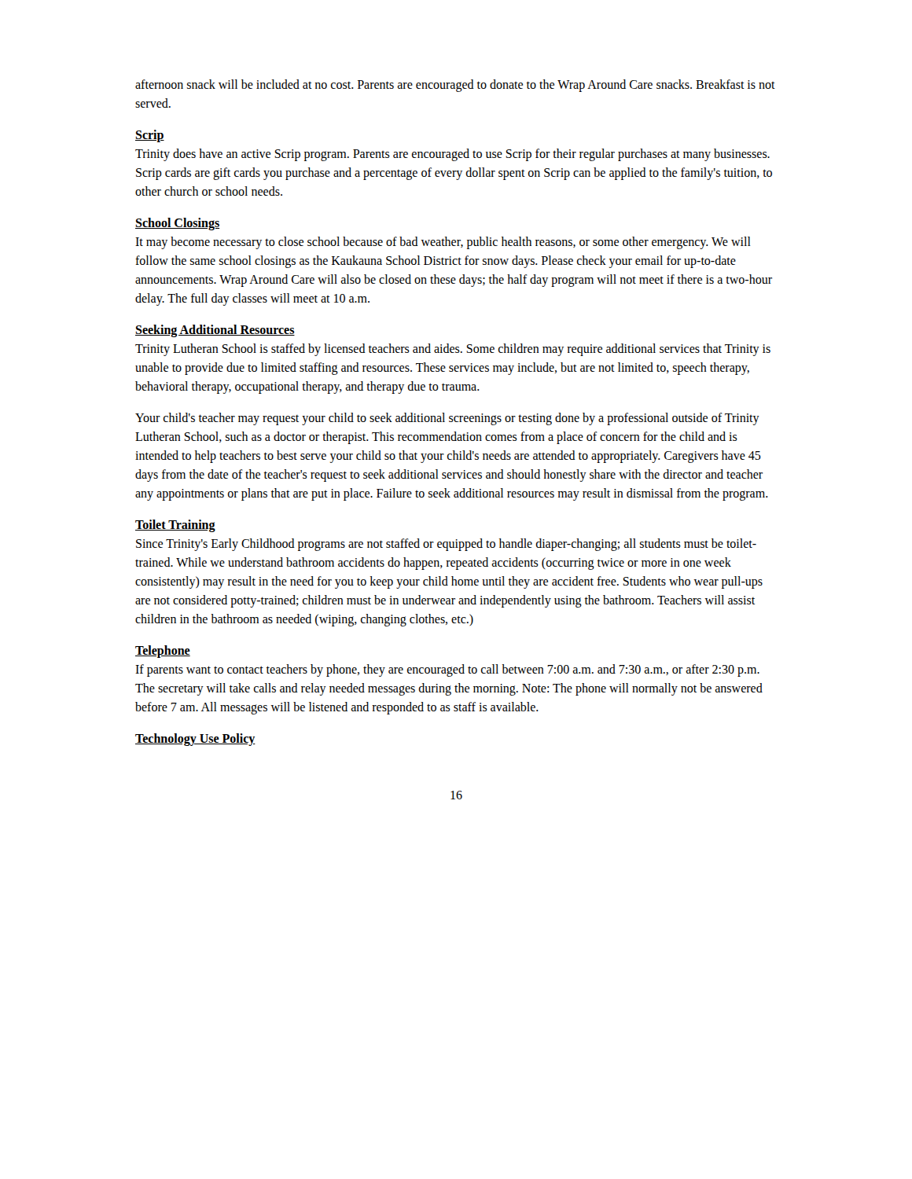afternoon snack will be included at no cost. Parents are encouraged to donate to the Wrap Around Care snacks. Breakfast is not served.
Scrip
Trinity does have an active Scrip program. Parents are encouraged to use Scrip for their regular purchases at many businesses. Scrip cards are gift cards you purchase and a percentage of every dollar spent on Scrip can be applied to the family's tuition, to other church or school needs.
School Closings
It may become necessary to close school because of bad weather, public health reasons, or some other emergency. We will follow the same school closings as the Kaukauna School District for snow days. Please check your email for up-to-date announcements. Wrap Around Care will also be closed on these days; the half day program will not meet if there is a two-hour delay. The full day classes will meet at 10 a.m.
Seeking Additional Resources
Trinity Lutheran School is staffed by licensed teachers and aides. Some children may require additional services that Trinity is unable to provide due to limited staffing and resources. These services may include, but are not limited to, speech therapy, behavioral therapy, occupational therapy, and therapy due to trauma.
Your child's teacher may request your child to seek additional screenings or testing done by a professional outside of Trinity Lutheran School, such as a doctor or therapist. This recommendation comes from a place of concern for the child and is intended to help teachers to best serve your child so that your child's needs are attended to appropriately. Caregivers have 45 days from the date of the teacher's request to seek additional services and should honestly share with the director and teacher any appointments or plans that are put in place. Failure to seek additional resources may result in dismissal from the program.
Toilet Training
Since Trinity's Early Childhood programs are not staffed or equipped to handle diaper-changing; all students must be toilet-trained. While we understand bathroom accidents do happen, repeated accidents (occurring twice or more in one week consistently) may result in the need for you to keep your child home until they are accident free. Students who wear pull-ups are not considered potty-trained; children must be in underwear and independently using the bathroom. Teachers will assist children in the bathroom as needed (wiping, changing clothes, etc.)
Telephone
If parents want to contact teachers by phone, they are encouraged to call between 7:00 a.m. and 7:30 a.m., or after 2:30 p.m. The secretary will take calls and relay needed messages during the morning. Note: The phone will normally not be answered before 7 am. All messages will be listened and responded to as staff is available.
Technology Use Policy
16